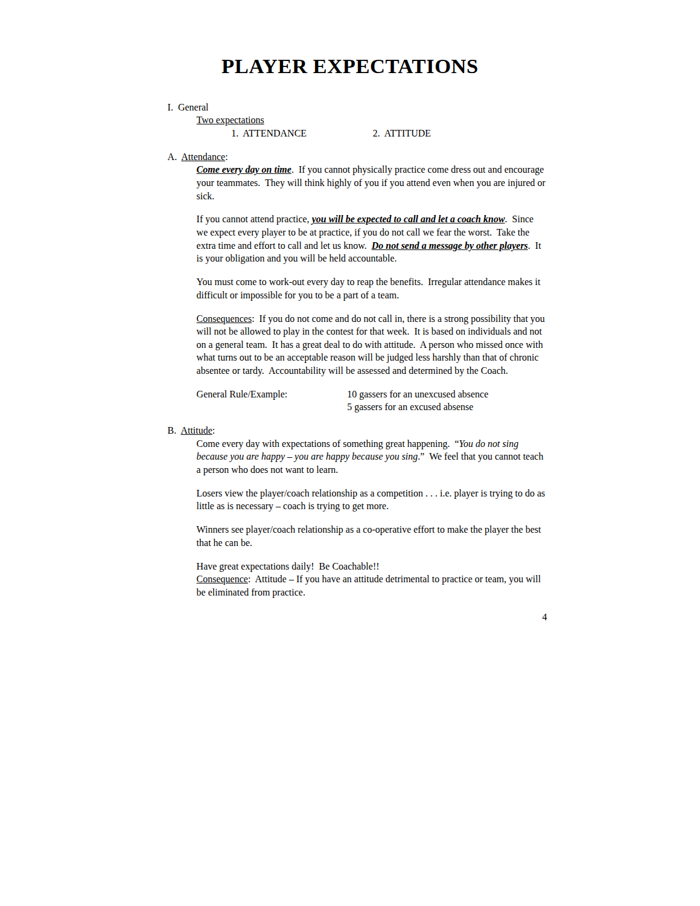PLAYER EXPECTATIONS
I. General
Two expectations
1. ATTENDANCE 2. ATTITUDE
A. Attendance:
Come every day on time. If you cannot physically practice come dress out and encourage your teammates. They will think highly of you if you attend even when you are injured or sick.
If you cannot attend practice, you will be expected to call and let a coach know. Since we expect every player to be at practice, if you do not call we fear the worst. Take the extra time and effort to call and let us know. Do not send a message by other players. It is your obligation and you will be held accountable.
You must come to work-out every day to reap the benefits. Irregular attendance makes it difficult or impossible for you to be a part of a team.
Consequences: If you do not come and do not call in, there is a strong possibility that you will not be allowed to play in the contest for that week. It is based on individuals and not on a general team. It has a great deal to do with attitude. A person who missed once with what turns out to be an acceptable reason will be judged less harshly than that of chronic absentee or tardy. Accountability will be assessed and determined by the Coach.
General Rule/Example: 10 gassers for an unexcused absence
5 gassers for an excused absense
B. Attitude:
Come every day with expectations of something great happening. “You do not sing because you are happy – you are happy because you sing.” We feel that you cannot teach a person who does not want to learn.
Losers view the player/coach relationship as a competition . . . i.e. player is trying to do as little as is necessary – coach is trying to get more.
Winners see player/coach relationship as a co-operative effort to make the player the best that he can be.
Have great expectations daily! Be Coachable!!
Consequence: Attitude – If you have an attitude detrimental to practice or team, you will be eliminated from practice.
4